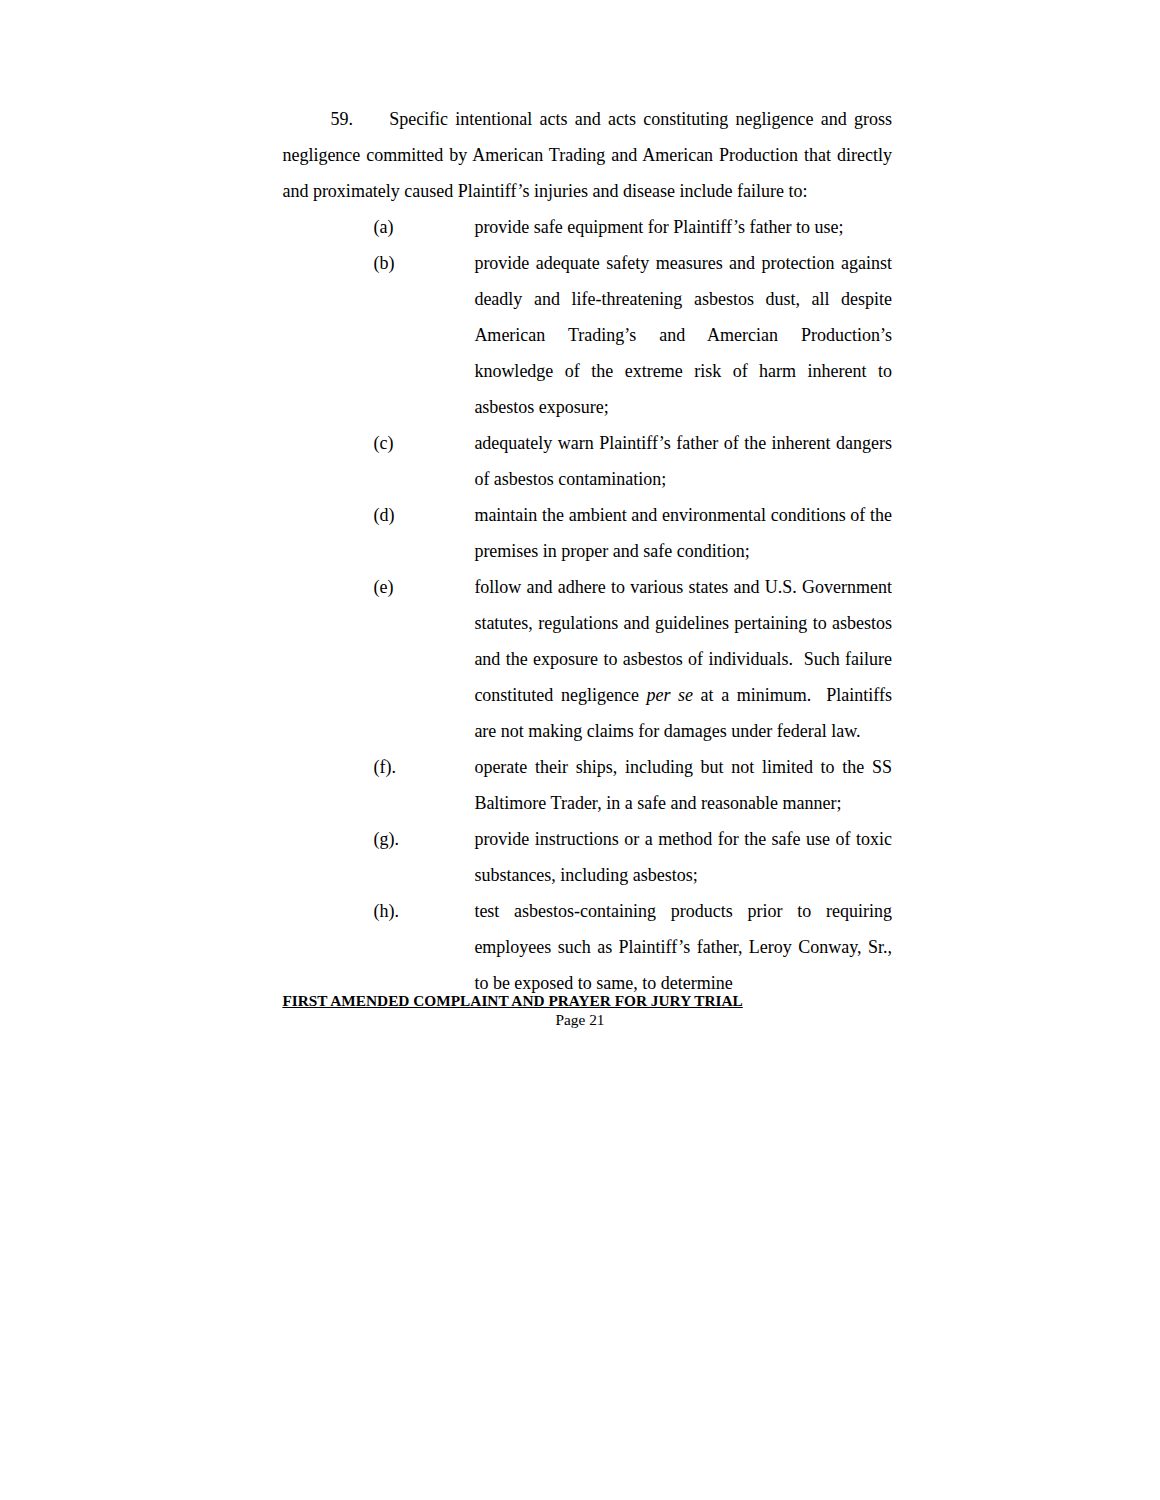59. Specific intentional acts and acts constituting negligence and gross negligence committed by American Trading and American Production that directly and proximately caused Plaintiff’s injuries and disease include failure to:
(a) provide safe equipment for Plaintiff’s father to use;
(b) provide adequate safety measures and protection against deadly and life-threatening asbestos dust, all despite American Trading’s and Amercian Production’s knowledge of the extreme risk of harm inherent to asbestos exposure;
(c) adequately warn Plaintiff’s father of the inherent dangers of asbestos contamination;
(d) maintain the ambient and environmental conditions of the premises in proper and safe condition;
(e) follow and adhere to various states and U.S. Government statutes, regulations and guidelines pertaining to asbestos and the exposure to asbestos of individuals. Such failure constituted negligence per se at a minimum. Plaintiffs are not making claims for damages under federal law.
(f). operate their ships, including but not limited to the SS Baltimore Trader, in a safe and reasonable manner;
(g). provide instructions or a method for the safe use of toxic substances, including asbestos;
(h). test asbestos-containing products prior to requiring employees such as Plaintiff’s father, Leroy Conway, Sr., to be exposed to same, to determine
FIRST AMENDED COMPLAINT AND PRAYER FOR JURY TRIAL Page 21